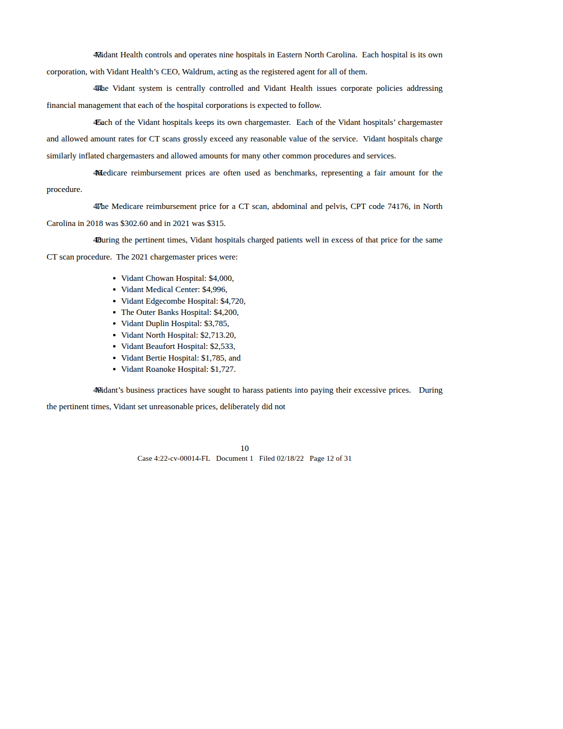43. Vidant Health controls and operates nine hospitals in Eastern North Carolina. Each hospital is its own corporation, with Vidant Health’s CEO, Waldrum, acting as the registered agent for all of them.
44. The Vidant system is centrally controlled and Vidant Health issues corporate policies addressing financial management that each of the hospital corporations is expected to follow.
45. Each of the Vidant hospitals keeps its own chargemaster. Each of the Vidant hospitals’ chargemaster and allowed amount rates for CT scans grossly exceed any reasonable value of the service. Vidant hospitals charge similarly inflated chargemasters and allowed amounts for many other common procedures and services.
46. Medicare reimbursement prices are often used as benchmarks, representing a fair amount for the procedure.
47. The Medicare reimbursement price for a CT scan, abdominal and pelvis, CPT code 74176, in North Carolina in 2018 was $302.60 and in 2021 was $315.
48. During the pertinent times, Vidant hospitals charged patients well in excess of that price for the same CT scan procedure. The 2021 chargemaster prices were:
Vidant Chowan Hospital: $4,000,
Vidant Medical Center: $4,996,
Vidant Edgecombe Hospital: $4,720,
The Outer Banks Hospital: $4,200,
Vidant Duplin Hospital: $3,785,
Vidant North Hospital: $2,713.20,
Vidant Beaufort Hospital: $2,533,
Vidant Bertie Hospital: $1,785, and
Vidant Roanoke Hospital: $1,727.
49. Vidant’s business practices have sought to harass patients into paying their excessive prices. During the pertinent times, Vidant set unreasonable prices, deliberately did not
10
Case 4:22-cv-00014-FL Document 1 Filed 02/18/22 Page 12 of 31